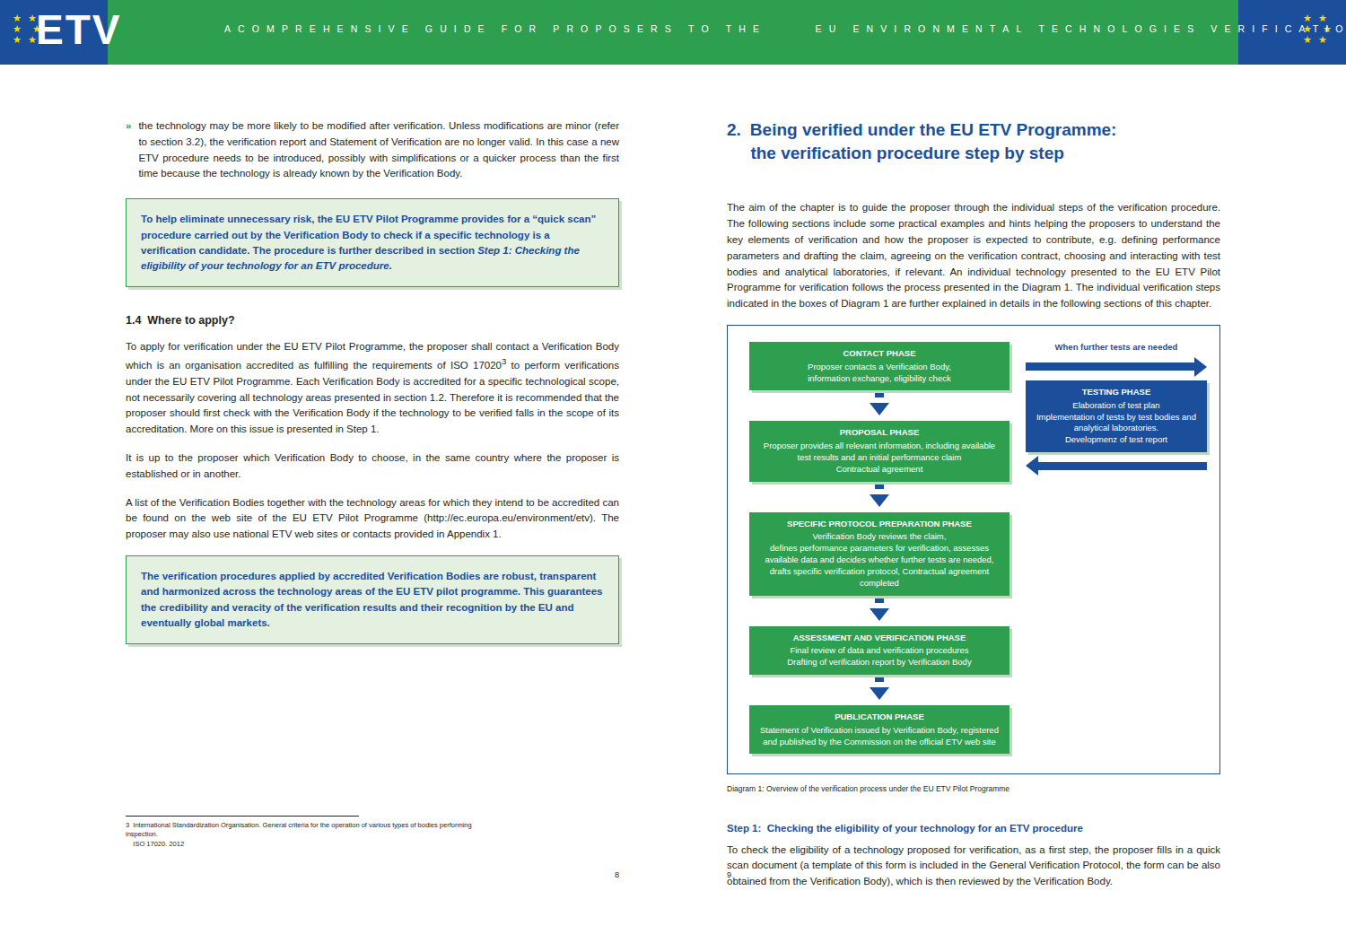★ ★
★ ★
★ ★
★ ★
★ ★
★ ★
ETV
A C O M P R E H E N S I V E G U I D E F O R P R O P O S E R S T O T H E E U E N V I R O N M E N T A L T E C H N O L O G I E S V E R I F I C A T I O N P I L O T P R O G R A M M E
» the technology may be more likely to be modified after verification. Unless modifications are minor (refer to section 3.2), the verification report and Statement of Verification are no longer valid. In this case a new ETV procedure needs to be introduced, possibly with simplifications or a quicker process than the first time because the technology is already known by the Verification Body.
To help eliminate unnecessary risk, the EU ETV Pilot Programme provides for a “quick scan” procedure carried out by the Verification Body to check if a specific technology is a verification candidate. The procedure is further described in section Step 1: Checking the eligibility of your technology for an ETV procedure.
1.4 Where to apply?
To apply for verification under the EU ETV Pilot Programme, the proposer shall contact a Verification Body which is an organisation accredited as fulfilling the requirements of ISO 170203 to perform verifications under the EU ETV Pilot Programme. Each Verification Body is accredited for a specific technological scope, not necessarily covering all technology areas presented in section 1.2. Therefore it is recommended that the proposer should first check with the Verification Body if the technology to be verified falls in the scope of its accreditation. More on this issue is presented in Step 1.
It is up to the proposer which Verification Body to choose, in the same country where the proposer is established or in another.
A list of the Verification Bodies together with the technology areas for which they intend to be accredited can be found on the web site of the EU ETV Pilot Programme (http://ec.europa.eu/environment/etv). The proposer may also use national ETV web sites or contacts provided in Appendix 1.
The verification procedures applied by accredited Verification Bodies are robust, transparent and harmonized across the technology areas of the EU ETV pilot programme. This guarantees the credibility and veracity of the verification results and their recognition by the EU and eventually global markets.
3 International Standardization Organisation. General criteria for the operation of various types of bodies performing inspection.
ISO 17020. 2012
2. Being verified under the EU ETV Programme:
the verification procedure step by step
The aim of the chapter is to guide the proposer through the individual steps of the verification procedure. The following sections include some practical examples and hints helping the proposers to understand the key elements of verification and how the proposer is expected to contribute, e.g. defining performance parameters and drafting the claim, agreeing on the verification contract, choosing and interacting with test bodies and analytical laboratories, if relevant. An individual technology presented to the EU ETV Pilot Programme for verification follows the process presented in the Diagram 1. The individual verification steps indicated in the boxes of Diagram 1 are further explained in details in the following sections of this chapter.
CONTACT PHASE Proposer contacts a Verification Body,
information exchange, eligibility check
PROPOSAL PHASE Proposer provides all relevant information, including available test results and an initial performance claim
Contractual agreement
SPECIFIC PROTOCOL PREPARATION PHASE Verification Body reviews the claim,
defines performance parameters for verification, assesses available data and decides whether further tests are needed, drafts specific verification protocol, Contractual agreement completed
ASSESSMENT AND VERIFICATION PHASE Final review of data and verification procedures
Drafting of verification report by Verification Body
PUBLICATION PHASE Statement of Verification issued by Verification Body, registered and published by the Commission on the official ETV web site
When further tests are needed
TESTING PHASE Elaboration of test plan
Implementation of tests by test bodies and analytical laboratories.
Developmenz of test report
Diagram 1: Overview of the verification process under the EU ETV Pilot Programme
Step 1: Checking the eligibility of your technology for an ETV procedure
To check the eligibility of a technology proposed for verification, as a first step, the proposer fills in a quick scan document (a template of this form is included in the General Verification Protocol, the form can be also obtained from the Verification Body), which is then reviewed by the Verification Body.
8
9